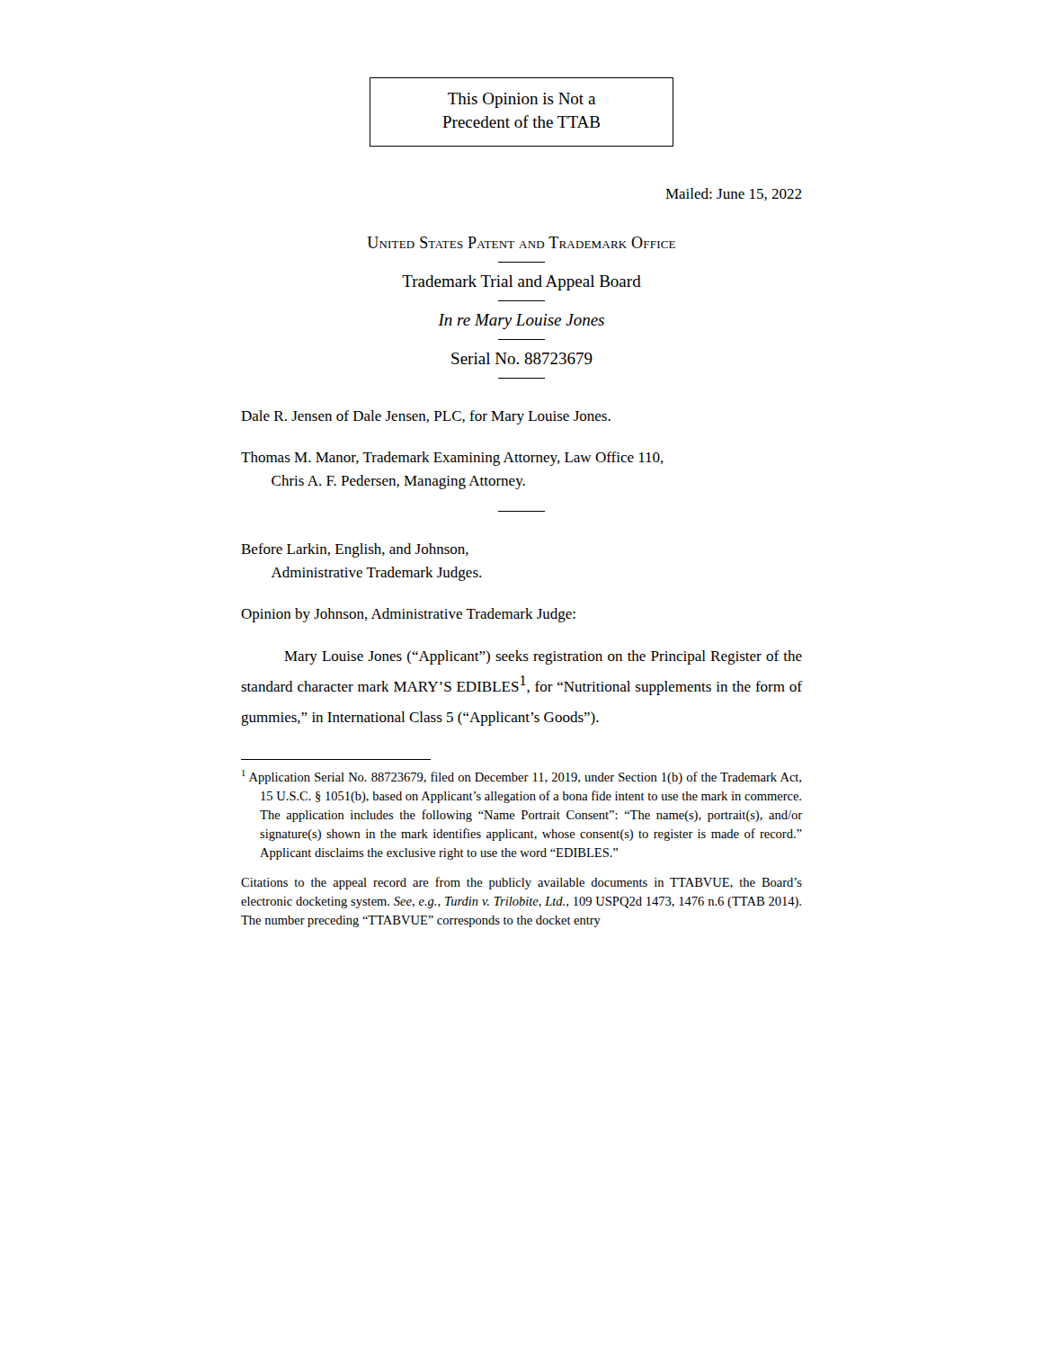This Opinion is Not a
Precedent of the TTAB
Mailed: June 15, 2022
United States Patent and Trademark Office
Trademark Trial and Appeal Board
In re Mary Louise Jones
Serial No. 88723679
Dale R. Jensen of Dale Jensen, PLC, for Mary Louise Jones.
Thomas M. Manor, Trademark Examining Attorney, Law Office 110,
Chris A. F. Pedersen, Managing Attorney.
Before Larkin, English, and Johnson,
Administrative Trademark Judges.
Opinion by Johnson, Administrative Trademark Judge:
Mary Louise Jones (“Applicant”) seeks registration on the Principal Register of the standard character mark MARY’S EDIBLES1, for “Nutritional supplements in the form of gummies,” in International Class 5 (“Applicant’s Goods”).
1 Application Serial No. 88723679, filed on December 11, 2019, under Section 1(b) of the Trademark Act, 15 U.S.C. § 1051(b), based on Applicant’s allegation of a bona fide intent to use the mark in commerce. The application includes the following “Name Portrait Consent”: “The name(s), portrait(s), and/or signature(s) shown in the mark identifies applicant, whose consent(s) to register is made of record.” Applicant disclaims the exclusive right to use the word “EDIBLES.”
Citations to the appeal record are from the publicly available documents in TTABVUE, the Board’s electronic docketing system. See, e.g., Turdin v. Trilobite, Ltd., 109 USPQ2d 1473, 1476 n.6 (TTAB 2014). The number preceding “TTABVUE” corresponds to the docket entry